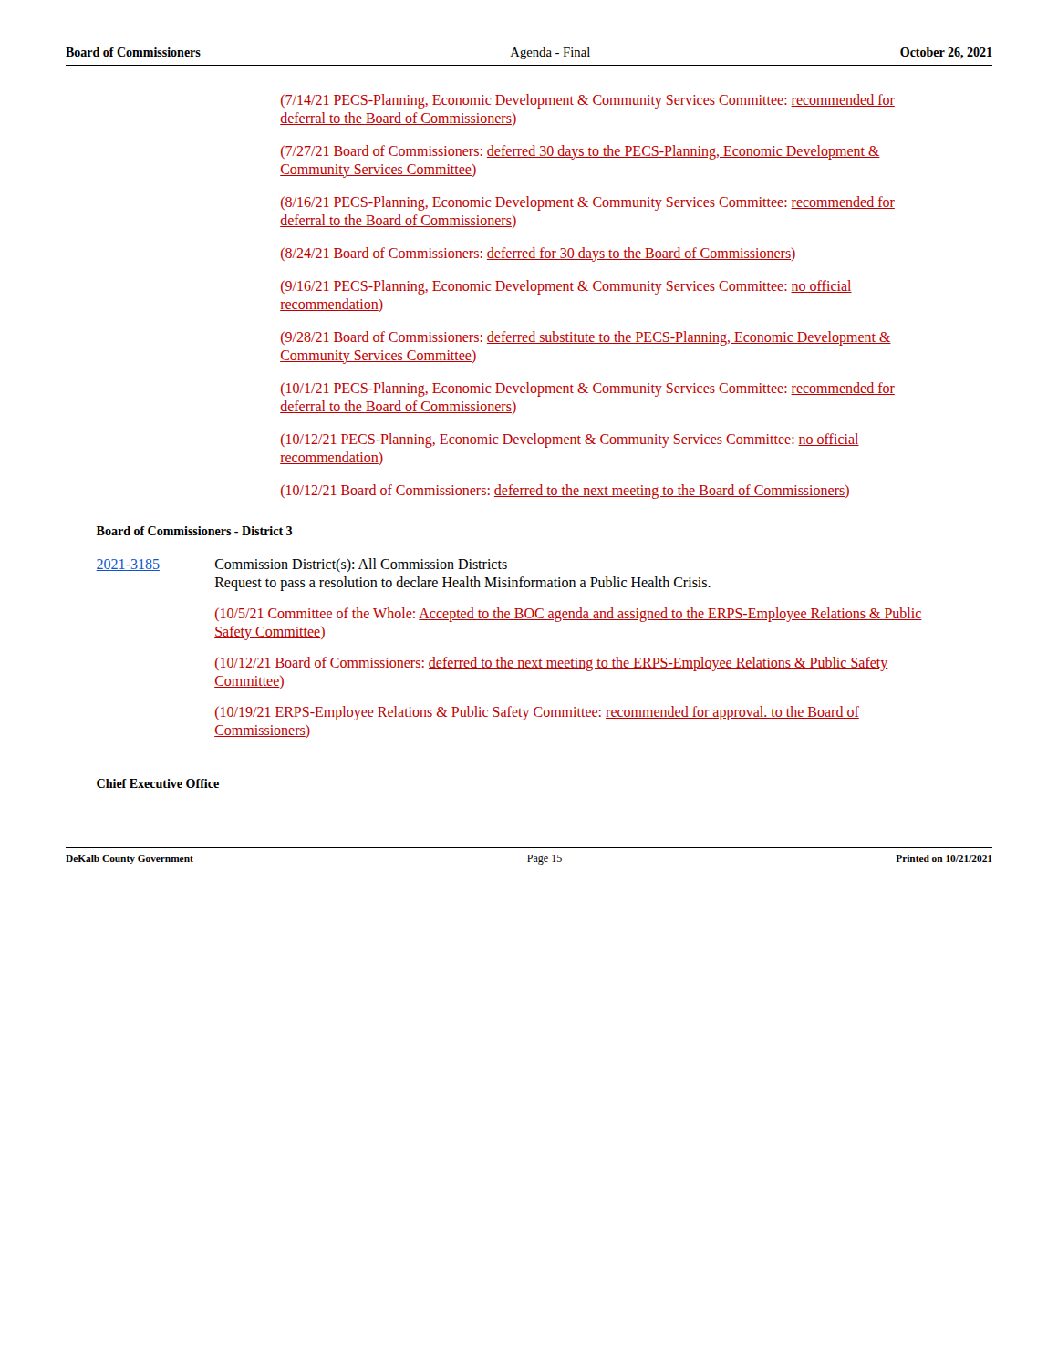Board of Commissioners
Agenda - Final
October 26, 2021
(7/14/21 PECS-Planning, Economic Development & Community Services Committee: recommended for deferral to the Board of Commissioners)
(7/27/21 Board of Commissioners: deferred 30 days to the PECS-Planning, Economic Development & Community Services Committee)
(8/16/21 PECS-Planning, Economic Development & Community Services Committee: recommended for deferral to the Board of Commissioners)
(8/24/21 Board of Commissioners: deferred for 30 days to the Board of Commissioners)
(9/16/21 PECS-Planning, Economic Development & Community Services Committee: no official recommendation)
(9/28/21 Board of Commissioners: deferred substitute to the PECS-Planning, Economic Development & Community Services Committee)
(10/1/21 PECS-Planning, Economic Development & Community Services Committee: recommended for deferral to the Board of Commissioners)
(10/12/21 PECS-Planning, Economic Development & Community Services Committee: no official recommendation)
(10/12/21 Board of Commissioners: deferred to the next meeting to the Board of Commissioners)
Board of Commissioners - District 3
2021-3185
Commission District(s): All Commission Districts
Request to pass a resolution to declare Health Misinformation a Public Health Crisis.
(10/5/21 Committee of the Whole: Accepted to the BOC agenda and assigned to the ERPS-Employee Relations & Public Safety Committee)
(10/12/21 Board of Commissioners: deferred to the next meeting to the ERPS-Employee Relations & Public Safety Committee)
(10/19/21 ERPS-Employee Relations & Public Safety Committee: recommended for approval. to the Board of Commissioners)
Chief Executive Office
DeKalb County Government
Page 15
Printed on 10/21/2021